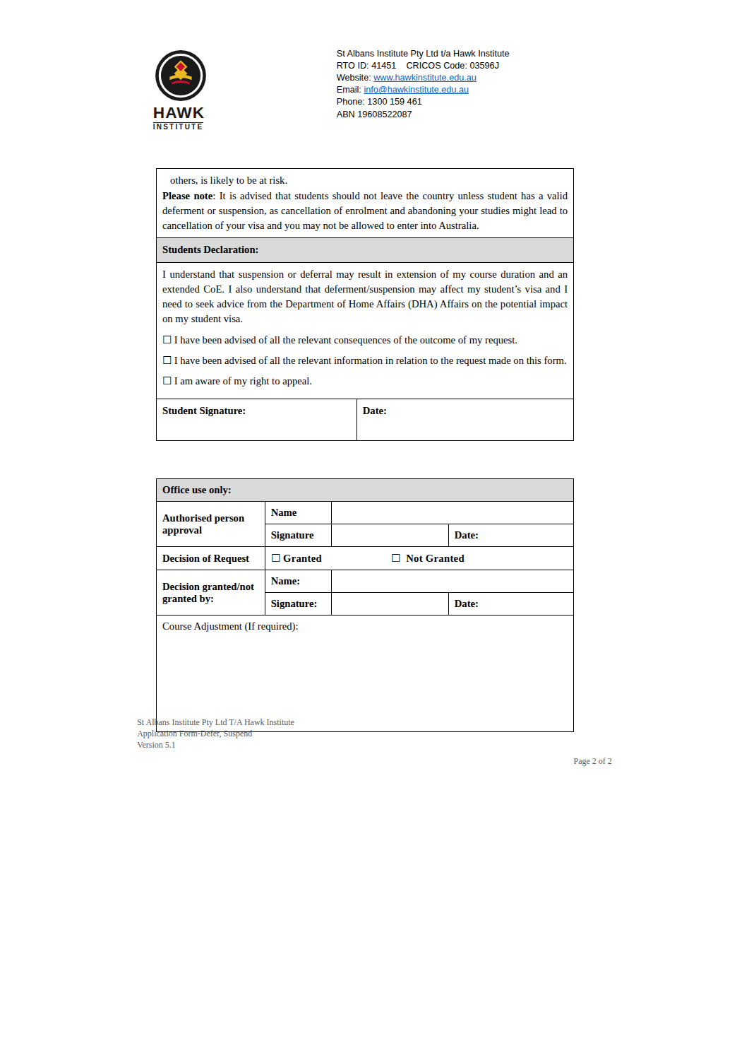HAWK
INSTITUTE
St Albans Institute Pty Ltd t/a Hawk Institute
RTO ID: 41451 CRICOS Code: 03596J
Website: www.hawkinstitute.edu.au
Email: info@hawkinstitute.edu.au
Phone: 1300 159 461
ABN 19608522087
| others, is likely to be at risk. Please note : It is advised that students should not leave the country unless student has a valid deferment or suspension, as cancellation of enrolment and abandoning your studies might lead to cancellation of your visa and you may not be allowed to enter into Australia. |
| Students Declaration: |
| I understand that suspension or deferral may result in extension of my course duration and an extended CoE. I also understand that deferment/suspension may affect my student’s visa and I need to seek advice from the Department of Home Affairs (DHA) Affairs on the potential impact on my student visa. ☐ I have been advised of all the relevant consequences of the outcome of my request. ☐ I have been advised of all the relevant information in relation to the request made on this form. ☐ I am aware of my right to appeal. |
| Student Signature: | Date: |
| Office use only: |
| Authorised person approval | Name | |
| Signature | | Date: |
| Decision of Request | ☐ Granted ☐ Not Granted |
| Decision granted/not granted by: | Name: | |
| Signature: | | Date: |
| Course Adjustment (If required): |
St Albans Institute Pty Ltd T/A Hawk Institute
Application Form-Defer, Suspend
Version 5.1
Page 2 of 2